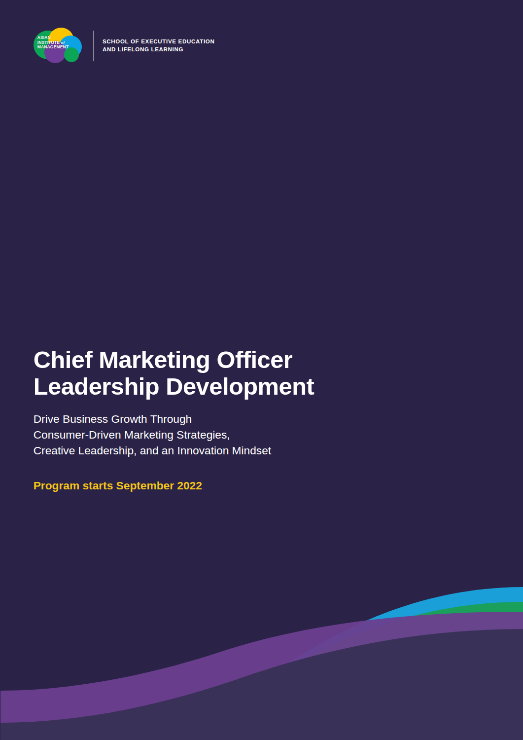Asian
Institute of
Management
School of Executive Education
and Lifelong Learning
Chief Marketing Officer
Leadership Development
Drive Business Growth Through
Consumer-Driven Marketing Strategies,
Creative Leadership, and an Innovation Mindset
Program starts September 2022